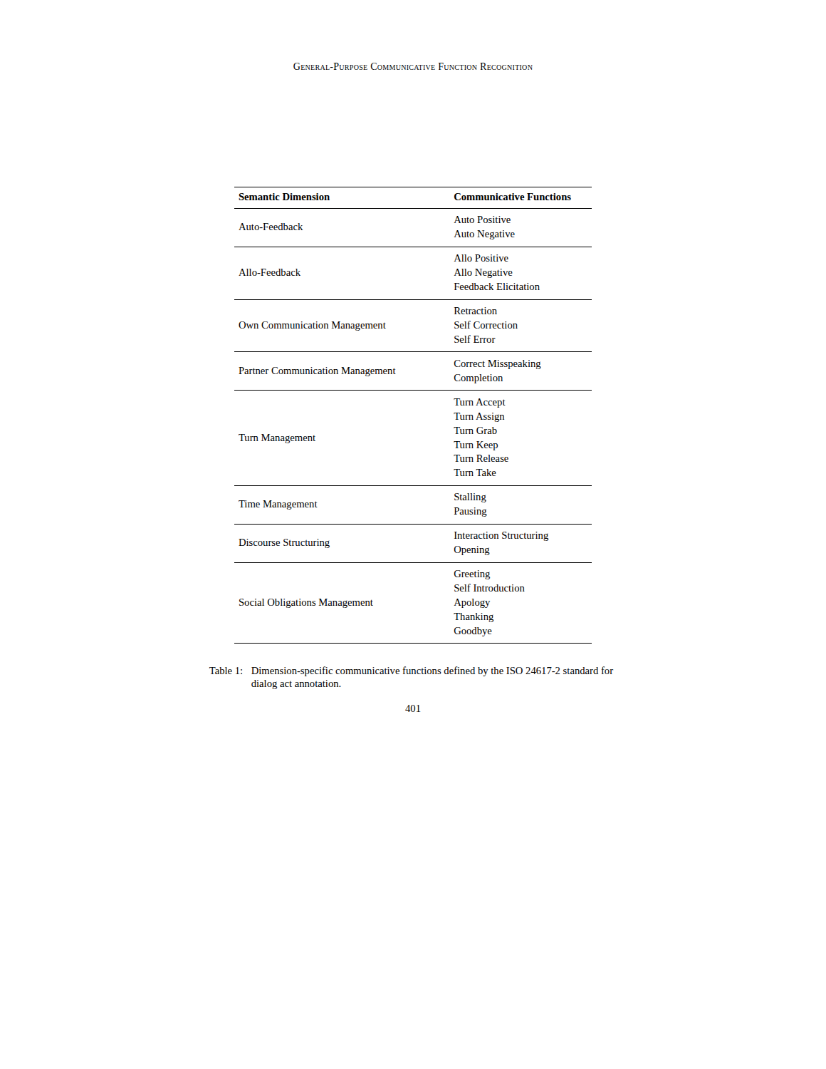General-Purpose Communicative Function Recognition
| Semantic Dimension | Communicative Functions |
| --- | --- |
| Auto-Feedback | Auto Positive Auto Negative |
| Allo-Feedback | Allo Positive Allo Negative Feedback Elicitation |
| Own Communication Management | Retraction Self Correction Self Error |
| Partner Communication Management | Correct Misspeaking Completion |
| Turn Management | Turn Accept Turn Assign Turn Grab Turn Keep Turn Release Turn Take |
| Time Management | Stalling Pausing |
| Discourse Structuring | Interaction Structuring Opening |
| Social Obligations Management | Greeting Self Introduction Apology Thanking Goodbye |
Table 1:
Dimension-specific communicative functions defined by the ISO 24617-2 standard for dialog act annotation.
401